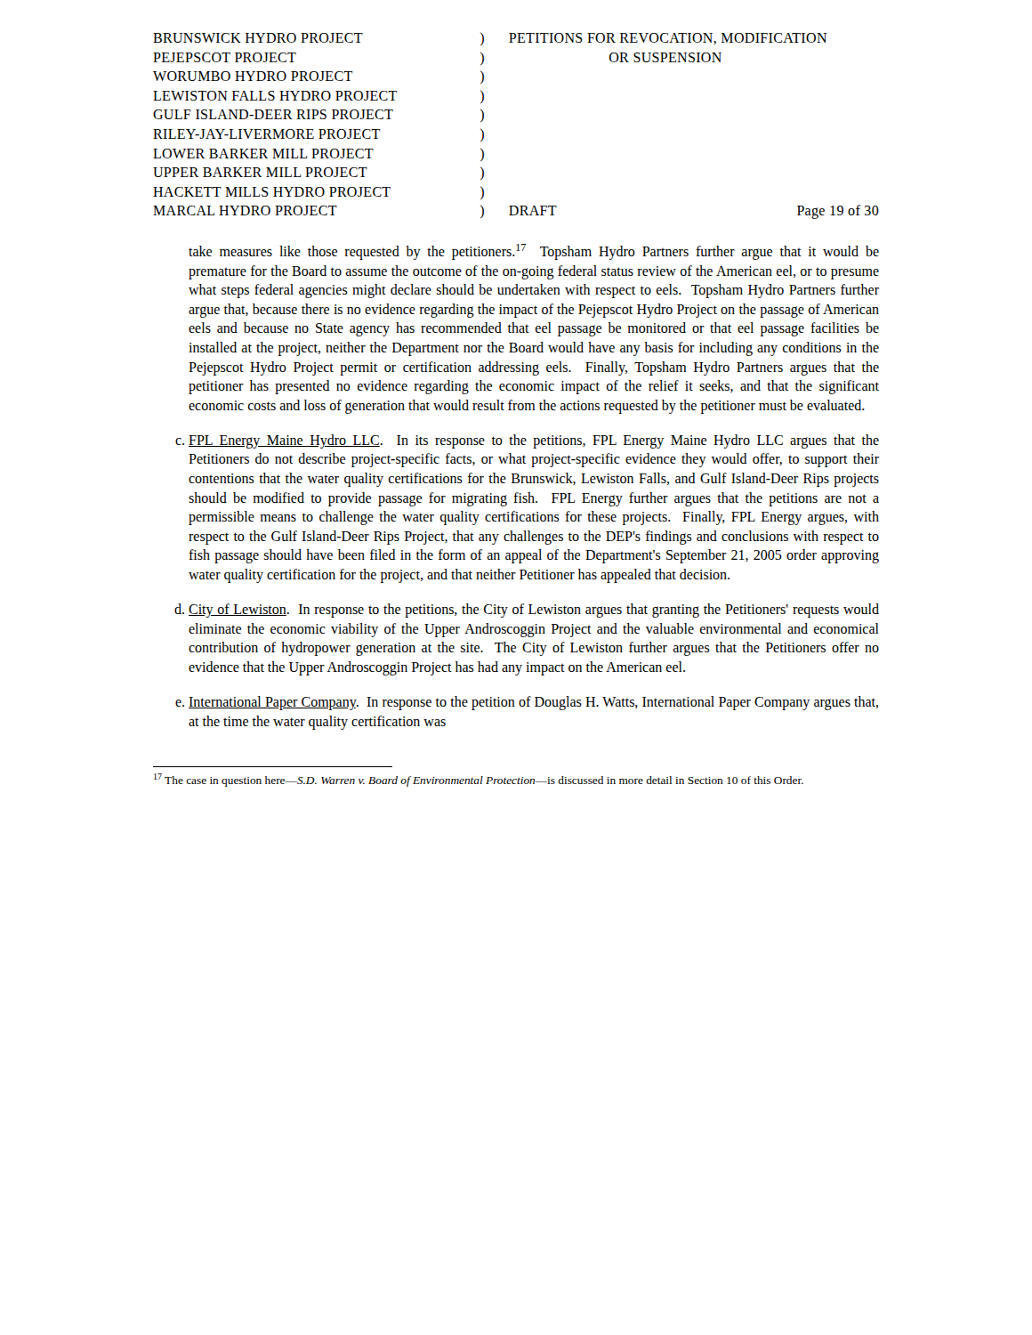| BRUNSWICK HYDRO PROJECT | ) | PETITIONS FOR REVOCATION, MODIFICATION |
| PEJEPSCOT PROJECT | ) | OR SUSPENSION |
| WORUMBO HYDRO PROJECT | ) | |
| LEWISTON FALLS HYDRO PROJECT | ) | |
| GULF ISLAND-DEER RIPS PROJECT | ) | |
| RILEY-JAY-LIVERMORE PROJECT | ) | |
| LOWER BARKER MILL PROJECT | ) | |
| UPPER BARKER MILL PROJECT | ) | |
| HACKETT MILLS HYDRO PROJECT | ) | |
| MARCAL HYDRO PROJECT | ) | / DRAFT / Page 19 of 30 / |
take measures like those requested by the petitioners.17 Topsham Hydro Partners further argue that it would be premature for the Board to assume the outcome of the on-going federal status review of the American eel, or to presume what steps federal agencies might declare should be undertaken with respect to eels. Topsham Hydro Partners further argue that, because there is no evidence regarding the impact of the Pejepscot Hydro Project on the passage of American eels and because no State agency has recommended that eel passage be monitored or that eel passage facilities be installed at the project, neither the Department nor the Board would have any basis for including any conditions in the Pejepscot Hydro Project permit or certification addressing eels. Finally, Topsham Hydro Partners argues that the petitioner has presented no evidence regarding the economic impact of the relief it seeks, and that the significant economic costs and loss of generation that would result from the actions requested by the petitioner must be evaluated.
FPL Energy Maine Hydro LLC. In its response to the petitions, FPL Energy Maine Hydro LLC argues that the Petitioners do not describe project-specific facts, or what project-specific evidence they would offer, to support their contentions that the water quality certifications for the Brunswick, Lewiston Falls, and Gulf Island-Deer Rips projects should be modified to provide passage for migrating fish. FPL Energy further argues that the petitions are not a permissible means to challenge the water quality certifications for these projects. Finally, FPL Energy argues, with respect to the Gulf Island-Deer Rips Project, that any challenges to the DEP's findings and conclusions with respect to fish passage should have been filed in the form of an appeal of the Department's September 21, 2005 order approving water quality certification for the project, and that neither Petitioner has appealed that decision.
City of Lewiston. In response to the petitions, the City of Lewiston argues that granting the Petitioners' requests would eliminate the economic viability of the Upper Androscoggin Project and the valuable environmental and economical contribution of hydropower generation at the site. The City of Lewiston further argues that the Petitioners offer no evidence that the Upper Androscoggin Project has had any impact on the American eel.
International Paper Company. In response to the petition of Douglas H. Watts, International Paper Company argues that, at the time the water quality certification was
17 The case in question here—S.D. Warren v. Board of Environmental Protection—is discussed in more detail in Section 10 of this Order.